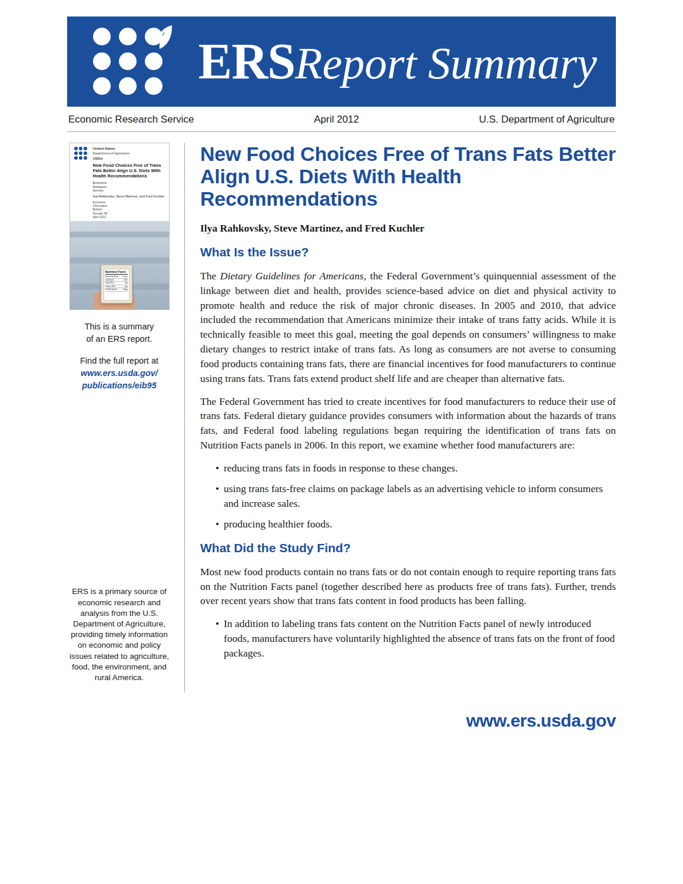ERS Report Summary
Economic Research Service
April 2012
U.S. Department of Agriculture
United States Department of Agriculture
USDA
New Food Choices Free of Trans Fats Better Align U.S. Diets With Health Recommendations
Economic
Research
Service
Ilya Rahkovsky, Steve Martinez, and Fred Kuchler
Economic
Information
Bulletin
Number 95
April 2012
Nutrition Facts
Serving Size 1 cup
Calories 120
Total Fat 2g
Trans Fat 0g
Cholesterol 0mg
This is a summary
of an ERS report.
Find the full report at
www.ers.usda.gov/
publications/eib95
ERS is a primary source of economic research and analysis from the U.S. Department of Agriculture, providing timely information on economic and policy issues related to agriculture, food, the environment, and rural America.
New Food Choices Free of Trans Fats Better Align U.S. Diets With Health Recommendations
Ilya Rahkovsky, Steve Martinez, and Fred Kuchler
What Is the Issue?
The Dietary Guidelines for Americans, the Federal Government’s quinquennial assessment of the linkage between diet and health, provides science-based advice on diet and physical activity to promote health and reduce the risk of major chronic diseases. In 2005 and 2010, that advice included the recommendation that Americans minimize their intake of trans fatty acids. While it is technically feasible to meet this goal, meeting the goal depends on consumers’ willingness to make dietary changes to restrict intake of trans fats. As long as consumers are not averse to consuming food products containing trans fats, there are financial incentives for food manufacturers to continue using trans fats. Trans fats extend product shelf life and are cheaper than alternative fats.
The Federal Government has tried to create incentives for food manufacturers to reduce their use of trans fats. Federal dietary guidance provides consumers with information about the hazards of trans fats, and Federal food labeling regulations began requiring the identification of trans fats on Nutrition Facts panels in 2006. In this report, we examine whether food manufacturers are:
reducing trans fats in foods in response to these changes.
using trans fats-free claims on package labels as an advertising vehicle to inform consumers and increase sales.
producing healthier foods.
What Did the Study Find?
Most new food products contain no trans fats or do not contain enough to require reporting trans fats on the Nutrition Facts panel (together described here as products free of trans fats). Further, trends over recent years show that trans fats content in food products has been falling.
In addition to labeling trans fats content on the Nutrition Facts panel of newly introduced foods, manufacturers have voluntarily highlighted the absence of trans fats on the front of food packages.
www.ers.usda.gov